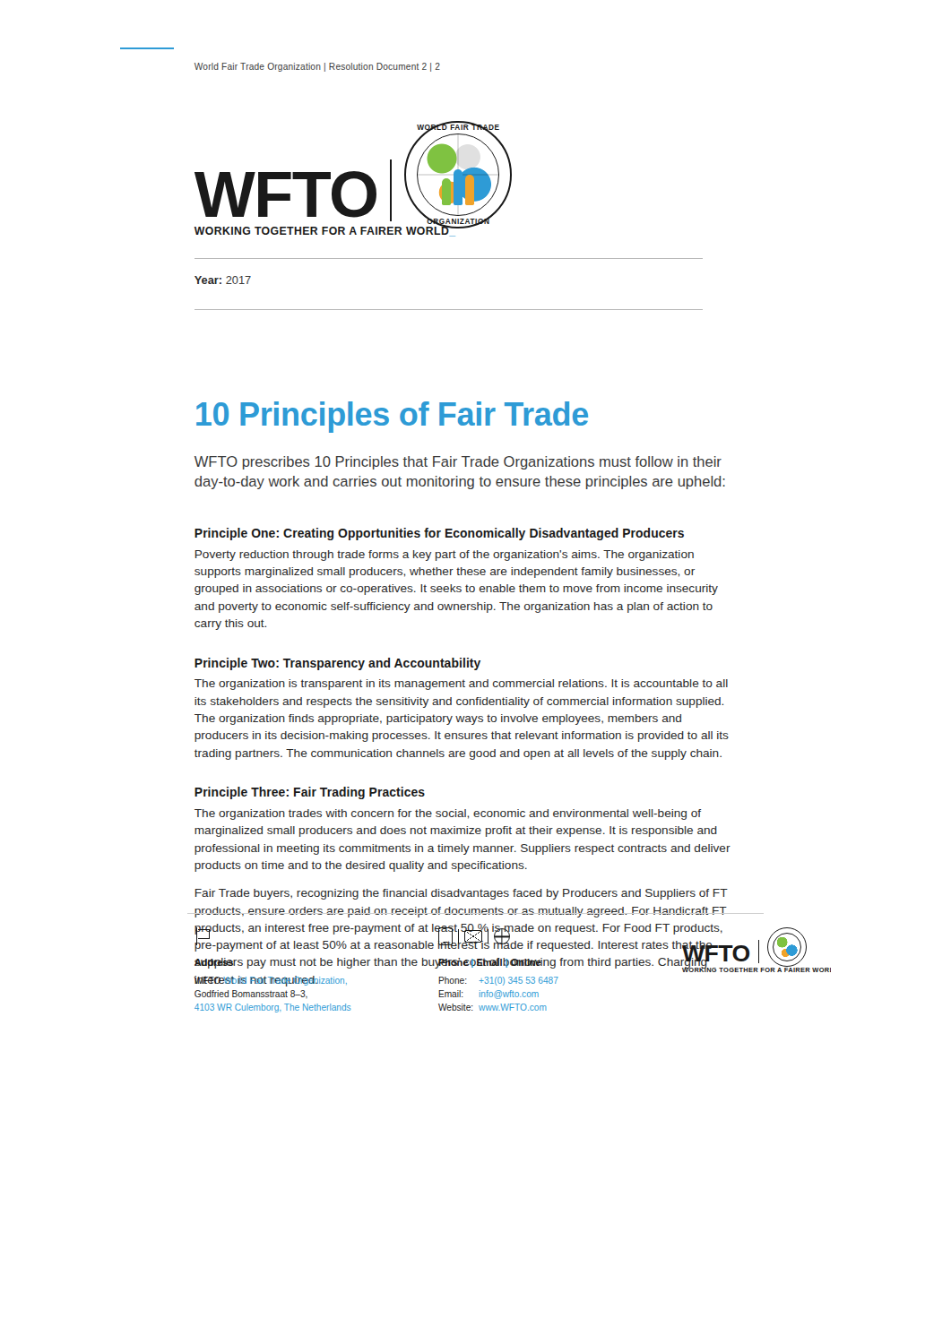World Fair Trade Organization | Resolution Document 2 | 2
WFTO
WORLD FAIR TRADE ORGANIZATION
WORKING TOGETHER FOR A FAIRER WORLD_
Year: 2017
10 Principles of Fair Trade
WFTO prescribes 10 Principles that Fair Trade Organizations must follow in their day-to-day work and carries out monitoring to ensure these principles are upheld:
Principle One: Creating Opportunities for Economically Disadvantaged Producers
Poverty reduction through trade forms a key part of the organization's aims. The organization supports marginalized small producers, whether these are independent family businesses, or grouped in associations or co-operatives. It seeks to enable them to move from income insecurity and poverty to economic self-sufficiency and ownership. The organization has a plan of action to carry this out.
Principle Two: Transparency and Accountability
The organization is transparent in its management and commercial relations. It is accountable to all its stakeholders and respects the sensitivity and confidentiality of commercial information supplied. The organization finds appropriate, participatory ways to involve employees, members and producers in its decision-making processes. It ensures that relevant information is provided to all its trading partners. The communication channels are good and open at all levels of the supply chain.
Principle Three: Fair Trading Practices
The organization trades with concern for the social, economic and environmental well-being of marginalized small producers and does not maximize profit at their expense. It is responsible and professional in meeting its commitments in a timely manner. Suppliers respect contracts and deliver products on time and to the desired quality and specifications.
Fair Trade buyers, recognizing the financial disadvantages faced by Producers and Suppliers of FT products, ensure orders are paid on receipt of documents or as mutually agreed. For Handicraft FT products, an interest free pre-payment of at least 50 % is made on request. For Food FT products, pre-payment of at least 50% at a reasonable interest is made if requested. Interest rates that the suppliers pay must not be higher than the buyers’ cost of borrowing from third parties. Charging interest is not required.
Address
WFTO World Fair Trade Organization,
Godfried Bomansstraat 8–3,
4103 WR Culemborg, The Netherlands
Phone | Email | Online
| Phone: | +31(0) 345 53 6487 |
| Email: | info@wfto.com |
| Website: | www.WFTO.com |
WFTO
WORKING TOGETHER FOR A FAIRER WORLD_